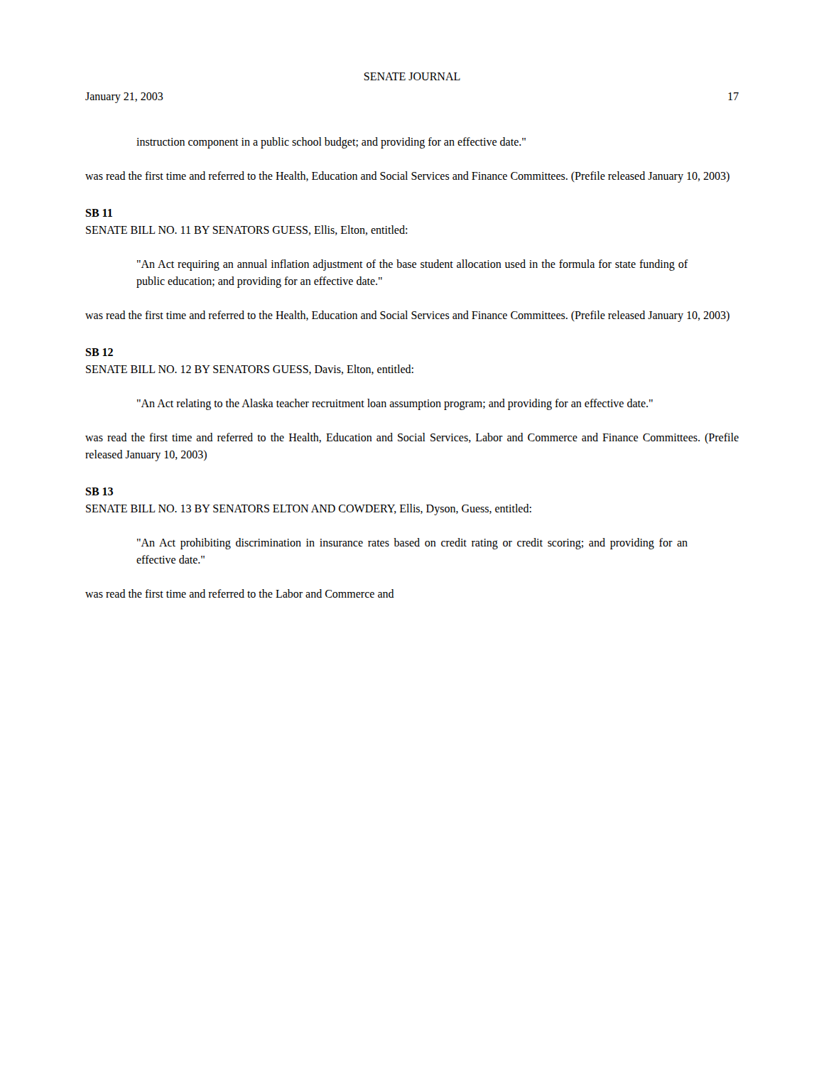SENATE JOURNAL
January 21, 2003 17
instruction component in a public school budget; and providing for an effective date."
was read the first time and referred to the Health, Education and Social Services and Finance Committees. (Prefile released January 10, 2003)
SB 11
SENATE BILL NO. 11 BY SENATORS GUESS, Ellis, Elton, entitled:
"An Act requiring an annual inflation adjustment of the base student allocation used in the formula for state funding of public education; and providing for an effective date."
was read the first time and referred to the Health, Education and Social Services and Finance Committees. (Prefile released January 10, 2003)
SB 12
SENATE BILL NO. 12 BY SENATORS GUESS, Davis, Elton, entitled:
"An Act relating to the Alaska teacher recruitment loan assumption program; and providing for an effective date."
was read the first time and referred to the Health, Education and Social Services, Labor and Commerce and Finance Committees. (Prefile released January 10, 2003)
SB 13
SENATE BILL NO. 13 BY SENATORS ELTON AND COWDERY, Ellis, Dyson, Guess, entitled:
"An Act prohibiting discrimination in insurance rates based on credit rating or credit scoring; and providing for an effective date."
was read the first time and referred to the Labor and Commerce and